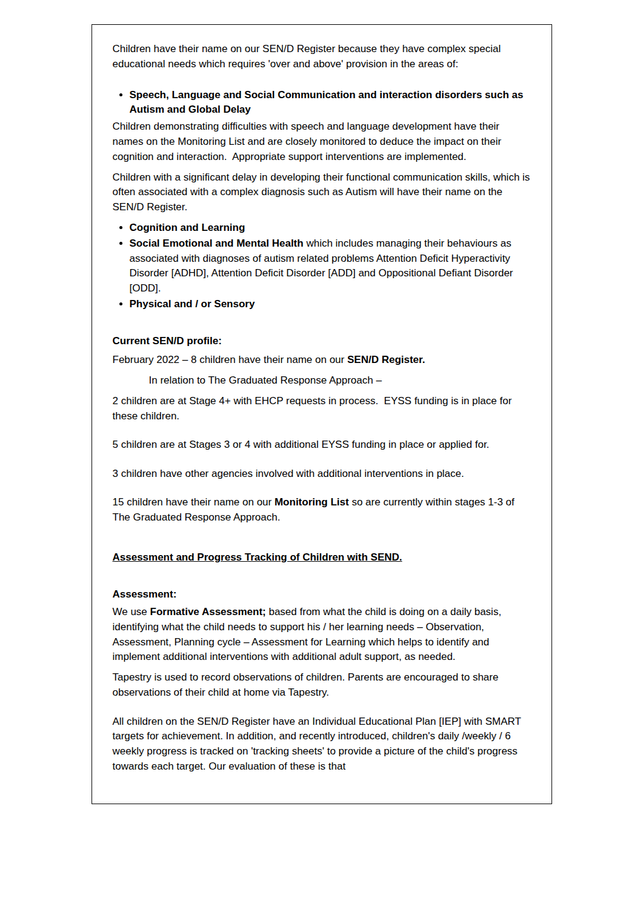Children have their name on our SEN/D Register because they have complex special educational needs which requires 'over and above' provision in the areas of:
Speech, Language and Social Communication and interaction disorders such as Autism and Global Delay
Children demonstrating difficulties with speech and language development have their names on the Monitoring List and are closely monitored to deduce the impact on their cognition and interaction. Appropriate support interventions are implemented.
Children with a significant delay in developing their functional communication skills, which is often associated with a complex diagnosis such as Autism will have their name on the SEN/D Register.
Cognition and Learning
Social Emotional and Mental Health which includes managing their behaviours as associated with diagnoses of autism related problems Attention Deficit Hyperactivity Disorder [ADHD], Attention Deficit Disorder [ADD] and Oppositional Defiant Disorder [ODD].
Physical and / or Sensory
Current SEN/D profile:
February 2022 – 8 children have their name on our SEN/D Register.
In relation to The Graduated Response Approach –
2 children are at Stage 4+ with EHCP requests in process. EYSS funding is in place for these children.
5 children are at Stages 3 or 4 with additional EYSS funding in place or applied for.
3 children have other agencies involved with additional interventions in place.
15 children have their name on our Monitoring List so are currently within stages 1-3 of The Graduated Response Approach.
Assessment and Progress Tracking of Children with SEND.
Assessment:
We use Formative Assessment; based from what the child is doing on a daily basis, identifying what the child needs to support his / her learning needs – Observation, Assessment, Planning cycle – Assessment for Learning which helps to identify and implement additional interventions with additional adult support, as needed.
Tapestry is used to record observations of children. Parents are encouraged to share observations of their child at home via Tapestry.
All children on the SEN/D Register have an Individual Educational Plan [IEP] with SMART targets for achievement. In addition, and recently introduced, children's daily /weekly / 6 weekly progress is tracked on 'tracking sheets' to provide a picture of the child's progress towards each target. Our evaluation of these is that